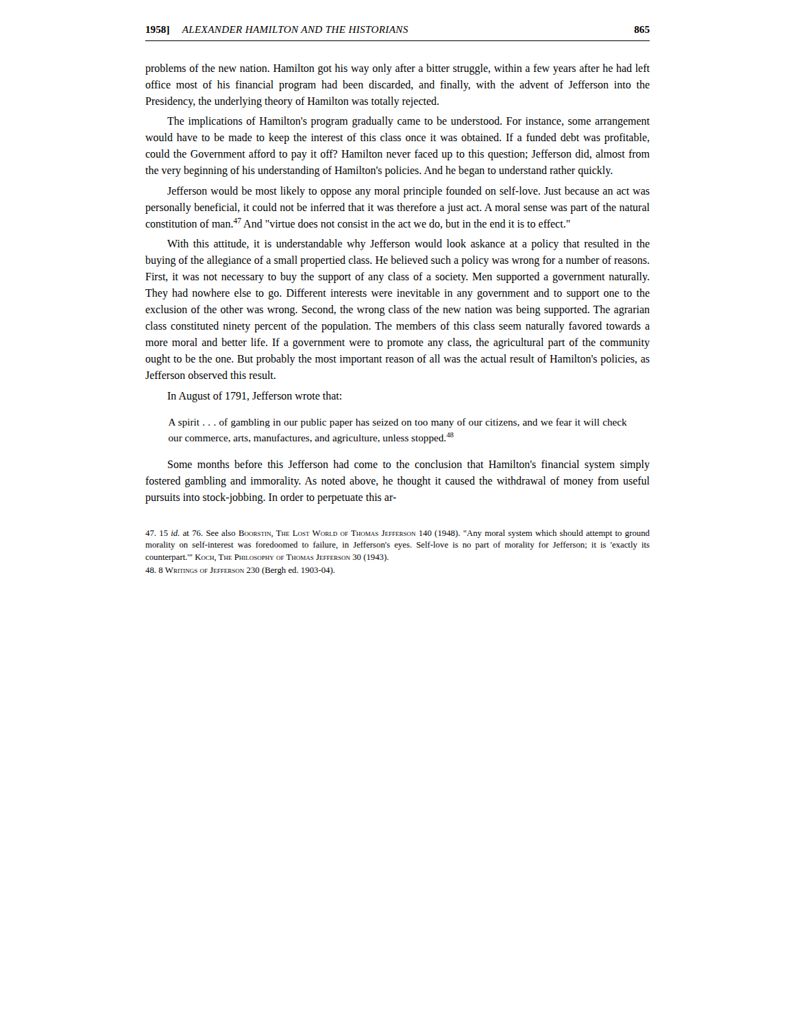1958] ALEXANDER HAMILTON AND THE HISTORIANS 865
problems of the new nation. Hamilton got his way only after a bitter struggle, within a few years after he had left office most of his financial program had been discarded, and finally, with the advent of Jefferson into the Presidency, the underlying theory of Hamilton was totally rejected.
The implications of Hamilton's program gradually came to be understood. For instance, some arrangement would have to be made to keep the interest of this class once it was obtained. If a funded debt was profitable, could the Government afford to pay it off? Hamilton never faced up to this question; Jefferson did, almost from the very beginning of his understanding of Hamilton's policies. And he began to understand rather quickly.
Jefferson would be most likely to oppose any moral principle founded on self-love. Just because an act was personally beneficial, it could not be inferred that it was therefore a just act. A moral sense was part of the natural constitution of man.47 And "virtue does not consist in the act we do, but in the end it is to effect."
With this attitude, it is understandable why Jefferson would look askance at a policy that resulted in the buying of the allegiance of a small propertied class. He believed such a policy was wrong for a number of reasons. First, it was not necessary to buy the support of any class of a society. Men supported a government naturally. They had nowhere else to go. Different interests were inevitable in any government and to support one to the exclusion of the other was wrong. Second, the wrong class of the new nation was being supported. The agrarian class constituted ninety percent of the population. The members of this class seem naturally favored towards a more moral and better life. If a government were to promote any class, the agricultural part of the community ought to be the one. But probably the most important reason of all was the actual result of Hamilton's policies, as Jefferson observed this result.
In August of 1791, Jefferson wrote that:
A spirit . . . of gambling in our public paper has seized on too many of our citizens, and we fear it will check our commerce, arts, manufactures, and agriculture, unless stopped.48
Some months before this Jefferson had come to the conclusion that Hamilton's financial system simply fostered gambling and immorality. As noted above, he thought it caused the withdrawal of money from useful pursuits into stock-jobbing. In order to perpetuate this ar-
47. 15 id. at 76. See also Boorstin, The Lost World of Thomas Jefferson 140 (1948). "Any moral system which should attempt to ground morality on self-interest was foredoomed to failure, in Jefferson's eyes. Self-love is no part of morality for Jefferson; it is 'exactly its counterpart.'" Koch, The Philosophy of Thomas Jefferson 30 (1943).
48. 8 Writings of Jefferson 230 (Bergh ed. 1903-04).